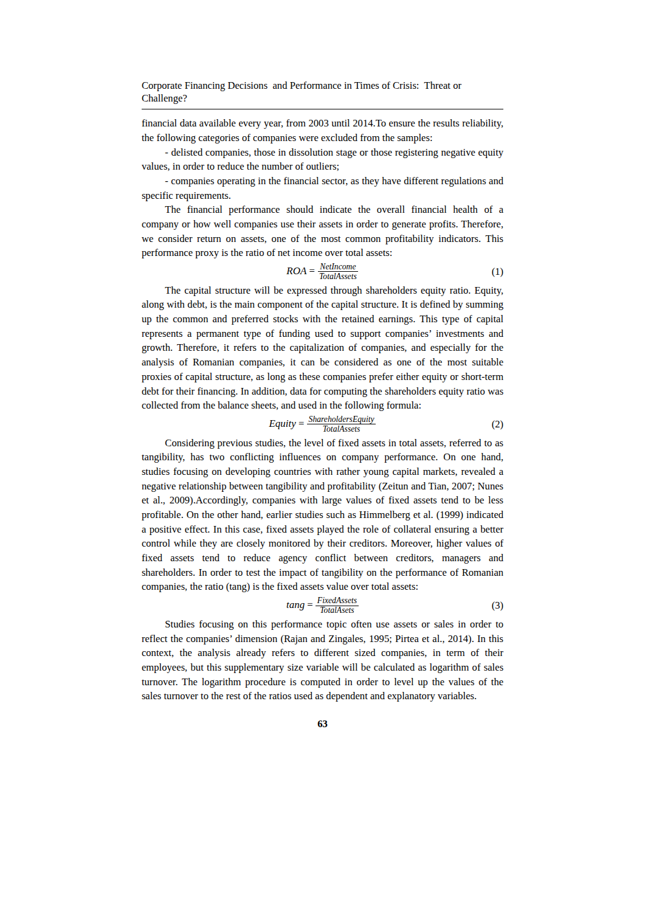Corporate Financing Decisions and Performance in Times of Crisis: Threat or Challenge?
financial data available every year, from 2003 until 2014.To ensure the results reliability, the following categories of companies were excluded from the samples:
- delisted companies, those in dissolution stage or those registering negative equity values, in order to reduce the number of outliers;
- companies operating in the financial sector, as they have different regulations and specific requirements.
The financial performance should indicate the overall financial health of a company or how well companies use their assets in order to generate profits. Therefore, we consider return on assets, one of the most common profitability indicators. This performance proxy is the ratio of net income over total assets:
ROA = NetIncome TotalAssets (1)
The capital structure will be expressed through shareholders equity ratio. Equity, along with debt, is the main component of the capital structure. It is defined by summing up the common and preferred stocks with the retained earnings. This type of capital represents a permanent type of funding used to support companies’ investments and growth. Therefore, it refers to the capitalization of companies, and especially for the analysis of Romanian companies, it can be considered as one of the most suitable proxies of capital structure, as long as these companies prefer either equity or short-term debt for their financing. In addition, data for computing the shareholders equity ratio was collected from the balance sheets, and used in the following formula:
Equity = ShareholdersEquity TotalAssets (2)
Considering previous studies, the level of fixed assets in total assets, referred to as tangibility, has two conflicting influences on company performance. On one hand, studies focusing on developing countries with rather young capital markets, revealed a negative relationship between tangibility and profitability (Zeitun and Tian, 2007; Nunes et al., 2009).Accordingly, companies with large values of fixed assets tend to be less profitable. On the other hand, earlier studies such as Himmelberg et al. (1999) indicated a positive effect. In this case, fixed assets played the role of collateral ensuring a better control while they are closely monitored by their creditors. Moreover, higher values of fixed assets tend to reduce agency conflict between creditors, managers and shareholders. In order to test the impact of tangibility on the performance of Romanian companies, the ratio (tang) is the fixed assets value over total assets:
tang = FixedAssets TotalAsets (3)
Studies focusing on this performance topic often use assets or sales in order to reflect the companies’ dimension (Rajan and Zingales, 1995; Pirtea et al., 2014). In this context, the analysis already refers to different sized companies, in term of their employees, but this supplementary size variable will be calculated as logarithm of sales turnover. The logarithm procedure is computed in order to level up the values of the sales turnover to the rest of the ratios used as dependent and explanatory variables.
63